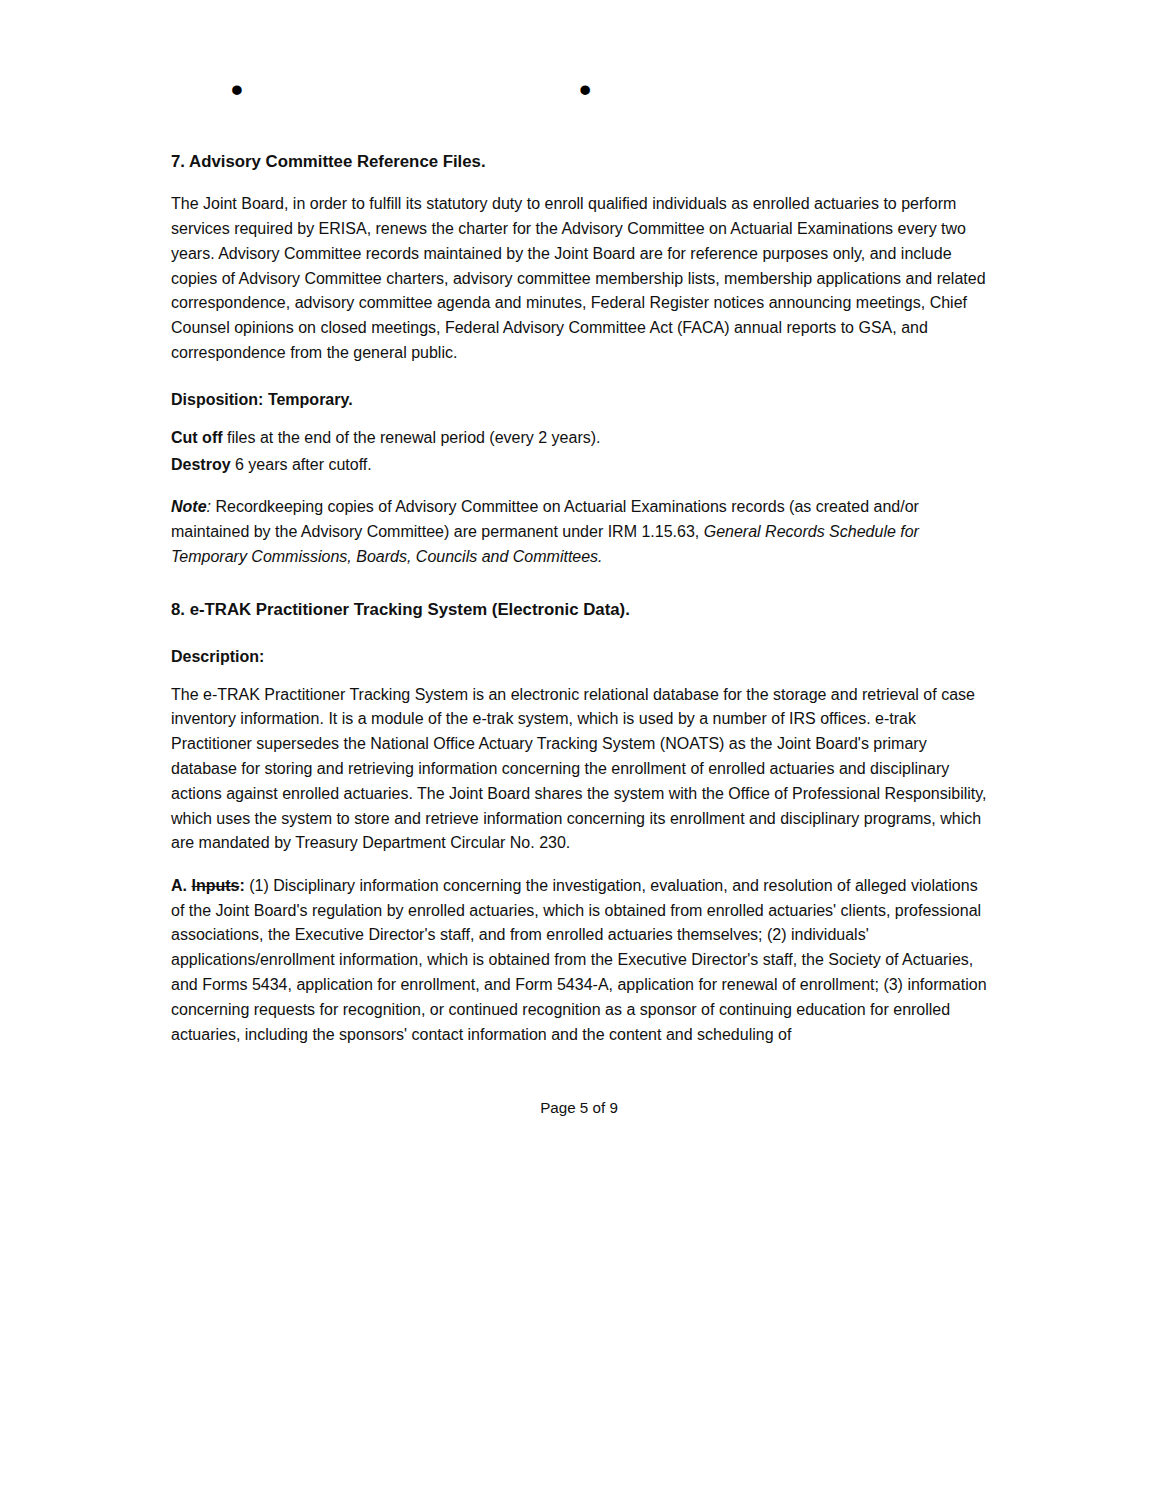••
7. Advisory Committee Reference Files.
The Joint Board, in order to fulfill its statutory duty to enroll qualified individuals as enrolled actuaries to perform services required by ERISA, renews the charter for the Advisory Committee on Actuarial Examinations every two years. Advisory Committee records maintained by the Joint Board are for reference purposes only, and include copies of Advisory Committee charters, advisory committee membership lists, membership applications and related correspondence, advisory committee agenda and minutes, Federal Register notices announcing meetings, Chief Counsel opinions on closed meetings, Federal Advisory Committee Act (FACA) annual reports to GSA, and correspondence from the general public.
Disposition: Temporary.
Cut off files at the end of the renewal period (every 2 years).
Destroy 6 years after cutoff.
Note: Recordkeeping copies of Advisory Committee on Actuarial Examinations records (as created and/or maintained by the Advisory Committee) are permanent under IRM 1.15.63, General Records Schedule for Temporary Commissions, Boards, Councils and Committees.
8. e-TRAK Practitioner Tracking System (Electronic Data).
Description:
The e-TRAK Practitioner Tracking System is an electronic relational database for the storage and retrieval of case inventory information. It is a module of the e-trak system, which is used by a number of IRS offices. e-trak Practitioner supersedes the National Office Actuary Tracking System (NOATS) as the Joint Board's primary database for storing and retrieving information concerning the enrollment of enrolled actuaries and disciplinary actions against enrolled actuaries. The Joint Board shares the system with the Office of Professional Responsibility, which uses the system to store and retrieve information concerning its enrollment and disciplinary programs, which are mandated by Treasury Department Circular No. 230.
A. Inputs: (1) Disciplinary information concerning the investigation, evaluation, and resolution of alleged violations of the Joint Board's regulation by enrolled actuaries, which is obtained from enrolled actuaries' clients, professional associations, the Executive Director's staff, and from enrolled actuaries themselves; (2) individuals' applications/enrollment information, which is obtained from the Executive Director's staff, the Society of Actuaries, and Forms 5434, application for enrollment, and Form 5434-A, application for renewal of enrollment; (3) information concerning requests for recognition, or continued recognition as a sponsor of continuing education for enrolled actuaries, including the sponsors' contact information and the content and scheduling of
Page 5 of 9